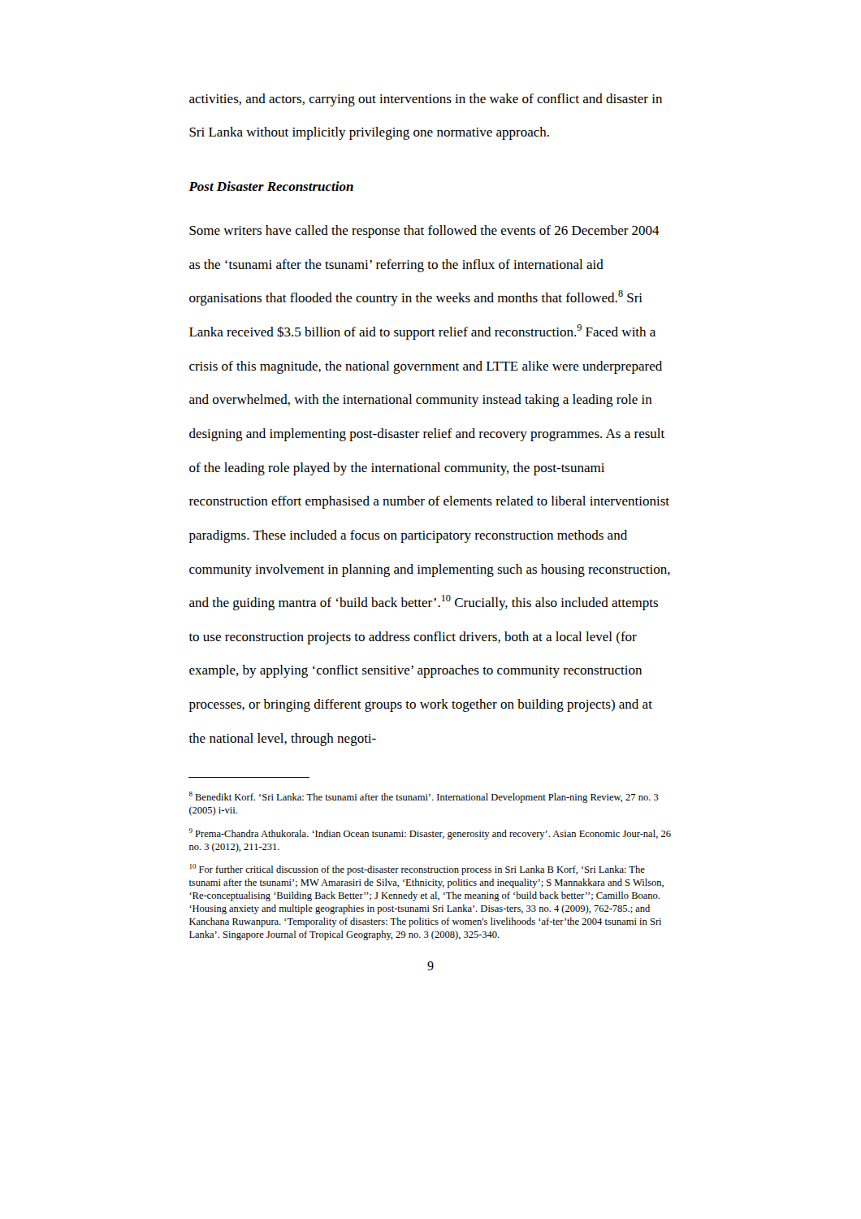activities, and actors, carrying out interventions in the wake of conflict and disaster in Sri Lanka without implicitly privileging one normative approach.
Post Disaster Reconstruction
Some writers have called the response that followed the events of 26 December 2004 as the ‘tsunami after the tsunami’ referring to the influx of international aid organisations that flooded the country in the weeks and months that followed.8 Sri Lanka received $3.5 billion of aid to support relief and reconstruction.9 Faced with a crisis of this magnitude, the national government and LTTE alike were underprepared and overwhelmed, with the international community instead taking a leading role in designing and implementing post-disaster relief and recovery programmes. As a result of the leading role played by the international commu­nity, the post-tsunami reconstruction effort emphasised a number of elements related to liber­al interventionist paradigms. These included a focus on participatory reconstruction methods and community involvement in planning and implementing such as housing reconstruction, and the guiding mantra of ‘build back better’.10 Crucially, this also included attempts to use reconstruction projects to address conflict drivers, both at a local level (for example, by ap­plying ‘conflict sensitive’ approaches to community reconstruction processes, or bringing dif­ferent groups to work together on building projects) and at the national level, through negoti-
8 Benedikt Korf. ‘Sri Lanka: The tsunami after the tsunami’. International Development Plan-ning Review, 27 no. 3 (2005) i-vii.
9 Prema-Chandra Athukorala. ‘Indian Ocean tsunami: Disaster, generosity and recovery’. Asian Economic Jour-nal, 26 no. 3 (2012), 211-231.
10 For further critical discussion of the post-disaster reconstruction process in Sri Lanka B Korf, ‘Sri Lanka: The tsunami after the tsunami’; MW Amarasiri de Silva, ‘Ethnicity, politics and inequality’; S Mannakkara and S Wilson, ‘Re-conceptualising ‘Building Back Better’’; J Kennedy et al, ‘The meaning of ‘build back better’’; Camillo Boano. ‘Housing anxiety and multiple geographies in post-tsunami Sri Lanka’. Disas-ters, 33 no. 4 (2009), 762-785.; and Kanchana Ruwanpura. ‘Temporality of disasters: The politics of women's livelihoods ‘af-ter’the 2004 tsunami in Sri Lanka’. Singapore Journal of Tropical Geography, 29 no. 3 (2008), 325-340.
9